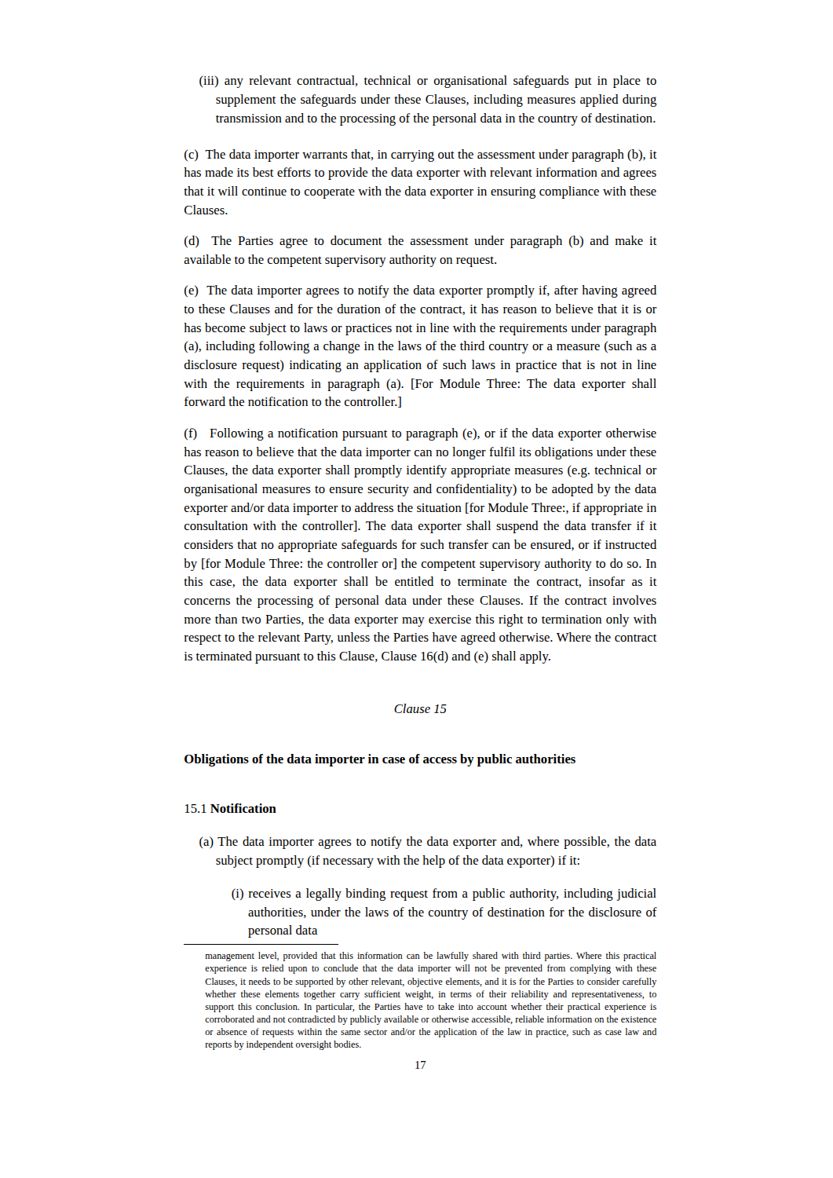(iii) any relevant contractual, technical or organisational safeguards put in place to supplement the safeguards under these Clauses, including measures applied during transmission and to the processing of the personal data in the country of destination.
(c) The data importer warrants that, in carrying out the assessment under paragraph (b), it has made its best efforts to provide the data exporter with relevant information and agrees that it will continue to cooperate with the data exporter in ensuring compliance with these Clauses.
(d) The Parties agree to document the assessment under paragraph (b) and make it available to the competent supervisory authority on request.
(e) The data importer agrees to notify the data exporter promptly if, after having agreed to these Clauses and for the duration of the contract, it has reason to believe that it is or has become subject to laws or practices not in line with the requirements under paragraph (a), including following a change in the laws of the third country or a measure (such as a disclosure request) indicating an application of such laws in practice that is not in line with the requirements in paragraph (a). [For Module Three: The data exporter shall forward the notification to the controller.]
(f) Following a notification pursuant to paragraph (e), or if the data exporter otherwise has reason to believe that the data importer can no longer fulfil its obligations under these Clauses, the data exporter shall promptly identify appropriate measures (e.g. technical or organisational measures to ensure security and confidentiality) to be adopted by the data exporter and/or data importer to address the situation [for Module Three:, if appropriate in consultation with the controller]. The data exporter shall suspend the data transfer if it considers that no appropriate safeguards for such transfer can be ensured, or if instructed by [for Module Three: the controller or] the competent supervisory authority to do so. In this case, the data exporter shall be entitled to terminate the contract, insofar as it concerns the processing of personal data under these Clauses. If the contract involves more than two Parties, the data exporter may exercise this right to termination only with respect to the relevant Party, unless the Parties have agreed otherwise. Where the contract is terminated pursuant to this Clause, Clause 16(d) and (e) shall apply.
Clause 15
Obligations of the data importer in case of access by public authorities
15.1 Notification
(a) The data importer agrees to notify the data exporter and, where possible, the data subject promptly (if necessary with the help of the data exporter) if it:
(i) receives a legally binding request from a public authority, including judicial authorities, under the laws of the country of destination for the disclosure of personal data
management level, provided that this information can be lawfully shared with third parties. Where this practical experience is relied upon to conclude that the data importer will not be prevented from complying with these Clauses, it needs to be supported by other relevant, objective elements, and it is for the Parties to consider carefully whether these elements together carry sufficient weight, in terms of their reliability and representativeness, to support this conclusion. In particular, the Parties have to take into account whether their practical experience is corroborated and not contradicted by publicly available or otherwise accessible, reliable information on the existence or absence of requests within the same sector and/or the application of the law in practice, such as case law and reports by independent oversight bodies.
17